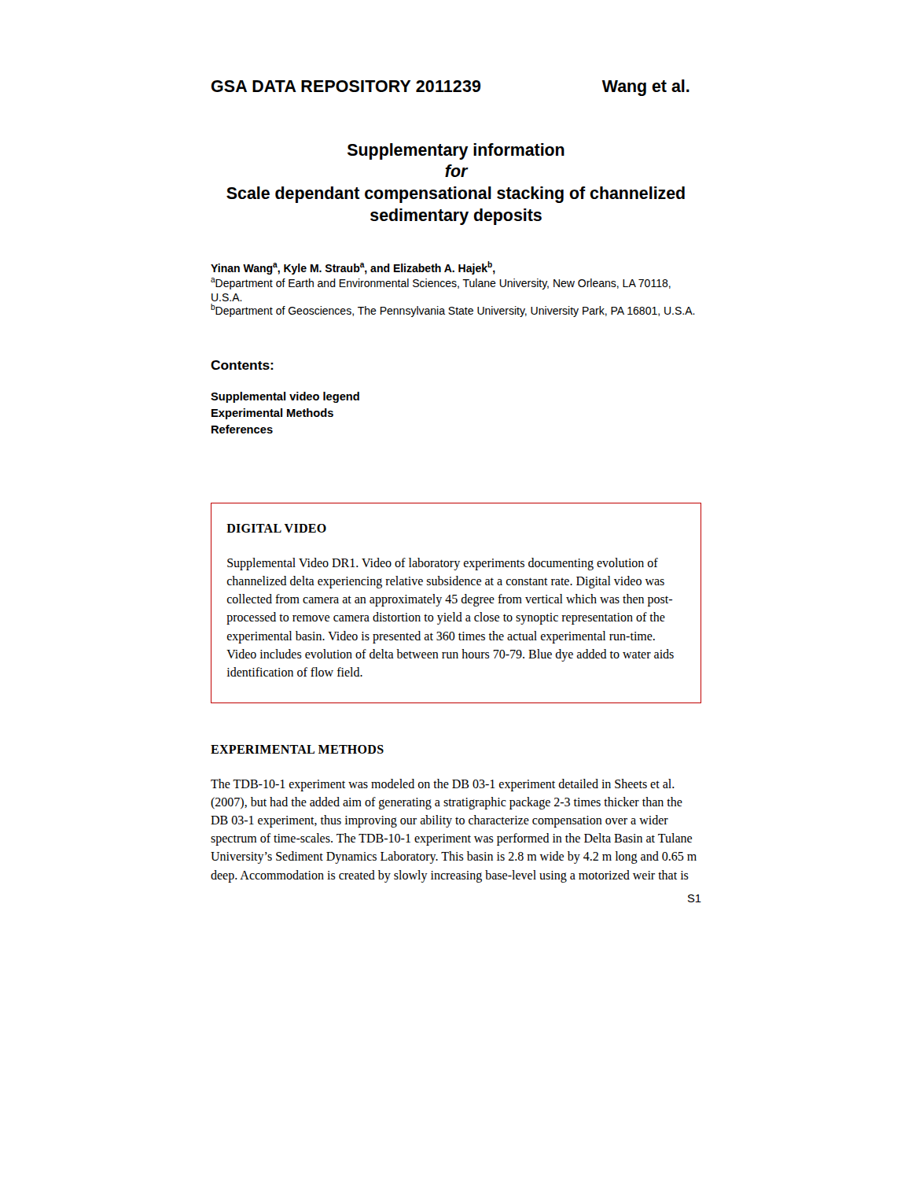GSA DATA REPOSITORY 2011239 Wang et al.
Supplementary information
for
Scale dependant compensational stacking of channelized sedimentary deposits
Yinan Wanga, Kyle M. Strauba, and Elizabeth A. Hajekb,
aDepartment of Earth and Environmental Sciences, Tulane University, New Orleans, LA 70118, U.S.A.
bDepartment of Geosciences, The Pennsylvania State University, University Park, PA 16801, U.S.A.
Contents:
Supplemental video legend
Experimental Methods
References
DIGITAL VIDEO
Supplemental Video DR1. Video of laboratory experiments documenting evolution of channelized delta experiencing relative subsidence at a constant rate. Digital video was collected from camera at an approximately 45 degree from vertical which was then post-processed to remove camera distortion to yield a close to synoptic representation of the experimental basin. Video is presented at 360 times the actual experimental run-time. Video includes evolution of delta between run hours 70-79. Blue dye added to water aids identification of flow field.
EXPERIMENTAL METHODS
The TDB-10-1 experiment was modeled on the DB 03-1 experiment detailed in Sheets et al. (2007), but had the added aim of generating a stratigraphic package 2-3 times thicker than the DB 03-1 experiment, thus improving our ability to characterize compensation over a wider spectrum of time-scales. The TDB-10-1 experiment was performed in the Delta Basin at Tulane University’s Sediment Dynamics Laboratory. This basin is 2.8 m wide by 4.2 m long and 0.65 m deep. Accommodation is created by slowly increasing base-level using a motorized weir that is
S1